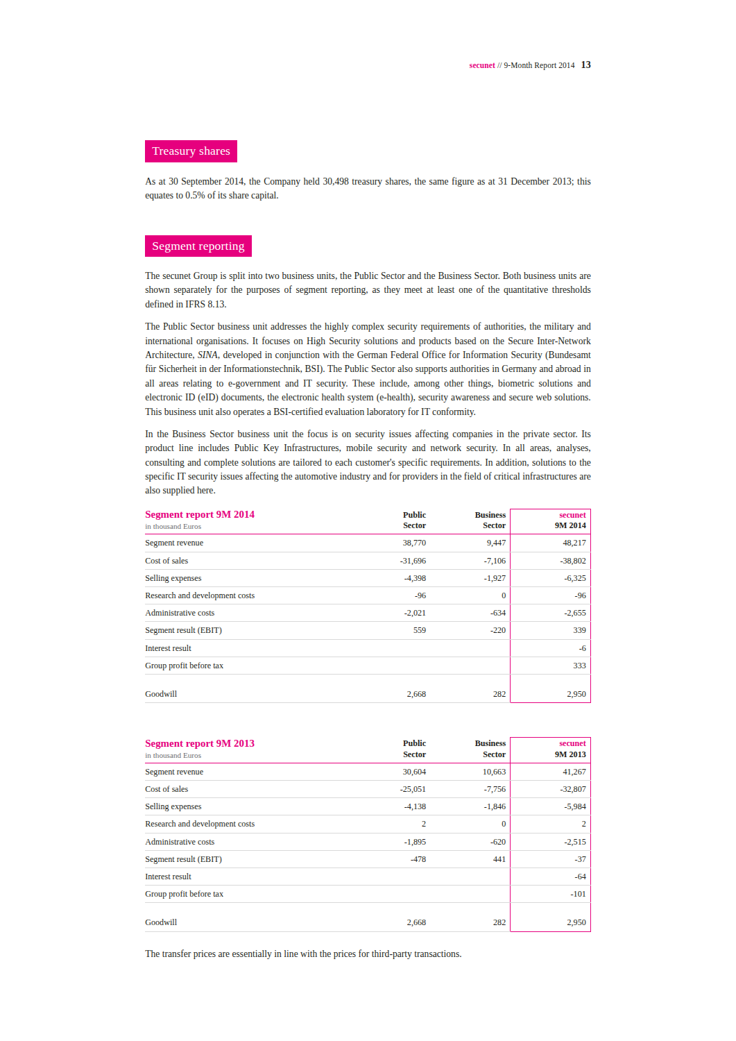secunet // 9-Month Report 2014 13
Treasury shares
As at 30 September 2014, the Company held 30,498 treasury shares, the same figure as at 31 December 2013; this equates to 0.5% of its share capital.
Segment reporting
The secunet Group is split into two business units, the Public Sector and the Business Sector. Both business units are shown separately for the purposes of segment reporting, as they meet at least one of the quantitative thresholds defined in IFRS 8.13.
The Public Sector business unit addresses the highly complex security requirements of authorities, the military and international organisations. It focuses on High Security solutions and products based on the Secure Inter-Network Architecture, SINA, developed in conjunction with the German Federal Office for Information Security (Bundesamt für Sicherheit in der Informationstechnik, BSI). The Public Sector also supports authorities in Germany and abroad in all areas relating to e-government and IT security. These include, among other things, biometric solutions and electronic ID (eID) documents, the electronic health system (e-health), security awareness and secure web solutions. This business unit also operates a BSI-certified evaluation laboratory for IT conformity.
In the Business Sector business unit the focus is on security issues affecting companies in the private sector. Its product line includes Public Key Infrastructures, mobile security and network security. In all areas, analyses, consulting and complete solutions are tailored to each customer's specific requirements. In addition, solutions to the specific IT security issues affecting the automotive industry and for providers in the field of critical infrastructures are also supplied here.
| Segment report 9M 2014 in thousand Euros | Public Sector | Business Sector | secunet 9M 2014 |
| --- | --- | --- | --- |
| Segment revenue | 38,770 | 9,447 | 48,217 |
| Cost of sales | -31,696 | -7,106 | -38,802 |
| Selling expenses | -4,398 | -1,927 | -6,325 |
| Research and development costs | -96 | 0 | -96 |
| Administrative costs | -2,021 | -634 | -2,655 |
| Segment result (EBIT) | 559 | -220 | 339 |
| Interest result | | | -6 |
| Group profit before tax | | | 333 |
| Goodwill | 2,668 | 282 | 2,950 |
| Segment report 9M 2013 in thousand Euros | Public Sector | Business Sector | secunet 9M 2013 |
| --- | --- | --- | --- |
| Segment revenue | 30,604 | 10,663 | 41,267 |
| Cost of sales | -25,051 | -7,756 | -32,807 |
| Selling expenses | -4,138 | -1,846 | -5,984 |
| Research and development costs | 2 | 0 | 2 |
| Administrative costs | -1,895 | -620 | -2,515 |
| Segment result (EBIT) | -478 | 441 | -37 |
| Interest result | | | -64 |
| Group profit before tax | | | -101 |
| Goodwill | 2,668 | 282 | 2,950 |
The transfer prices are essentially in line with the prices for third-party transactions.